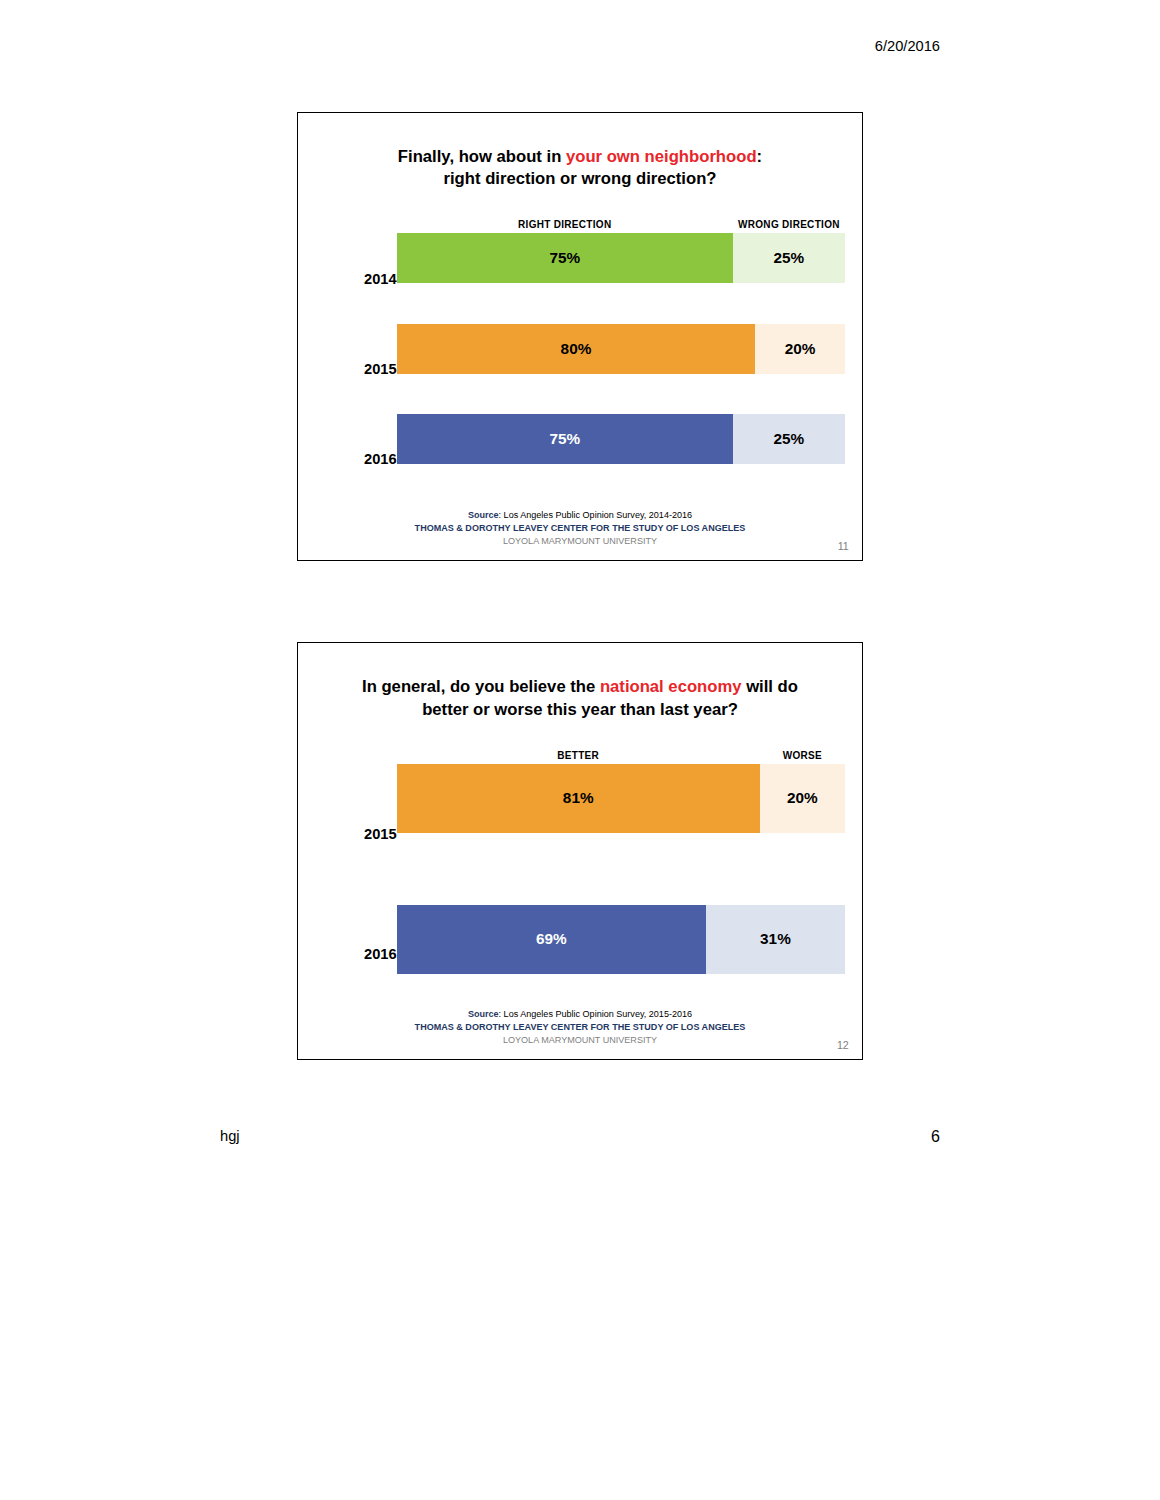6/20/2016
Finally, how about in your own neighborhood:
right direction or wrong direction?
| | RIGHT DIRECTION WRONG DIRECTION |
| 2014 | 75% 25% |
| 2015 | 80% 20% |
| 2016 | 75% 25% |
Source: Los Angeles Public Opinion Survey, 2014-2016
THOMAS & DOROTHY LEAVEY CENTER FOR THE STUDY OF LOS ANGELES
LOYOLA MARYMOUNT UNIVERSITY
11
In general, do you believe the national economy will do
better or worse this year than last year?
| | BETTER WORSE |
| 2015 | 81% 20% |
| 2016 | 69% 31% |
Source: Los Angeles Public Opinion Survey, 2015-2016
THOMAS & DOROTHY LEAVEY CENTER FOR THE STUDY OF LOS ANGELES
LOYOLA MARYMOUNT UNIVERSITY
12
hgj
6